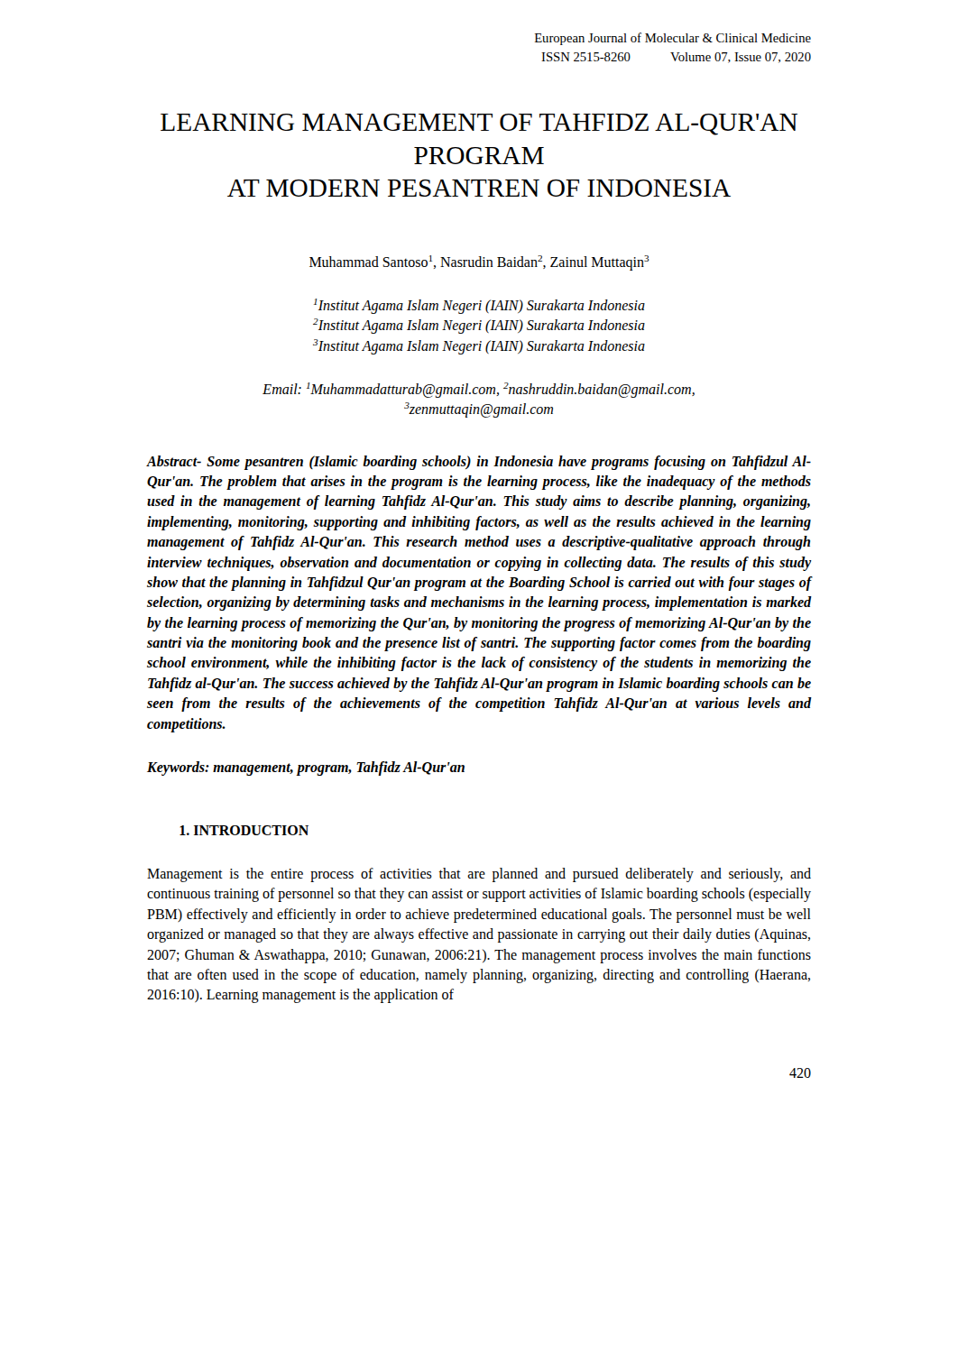European Journal of Molecular & Clinical Medicine
ISSN 2515-8260 Volume 07, Issue 07, 2020
LEARNING MANAGEMENT OF TAHFIDZ AL-QUR'AN PROGRAM
AT MODERN PESANTREN OF INDONESIA
Muhammad Santoso1, Nasrudin Baidan2, Zainul Muttaqin3
1Institut Agama Islam Negeri (IAIN) Surakarta Indonesia
2Institut Agama Islam Negeri (IAIN) Surakarta Indonesia
3Institut Agama Islam Negeri (IAIN) Surakarta Indonesia
Email: 1Muhammadatturab@gmail.com, 2nashruddin.baidan@gmail.com,
3zenmuttaqin@gmail.com
Abstract- Some pesantren (Islamic boarding schools) in Indonesia have programs focusing on Tahfidzul Al-Qur'an. The problem that arises in the program is the learning process, like the inadequacy of the methods used in the management of learning Tahfidz Al-Qur'an. This study aims to describe planning, organizing, implementing, monitoring, supporting and inhibiting factors, as well as the results achieved in the learning management of Tahfidz Al-Qur'an. This research method uses a descriptive-qualitative approach through interview techniques, observation and documentation or copying in collecting data. The results of this study show that the planning in Tahfidzul Qur'an program at the Boarding School is carried out with four stages of selection, organizing by determining tasks and mechanisms in the learning process, implementation is marked by the learning process of memorizing the Qur'an, by monitoring the progress of memorizing Al-Qur'an by the santri via the monitoring book and the presence list of santri. The supporting factor comes from the boarding school environment, while the inhibiting factor is the lack of consistency of the students in memorizing the Tahfidz al-Qur'an. The success achieved by the Tahfidz Al-Qur'an program in Islamic boarding schools can be seen from the results of the achievements of the competition Tahfidz Al-Qur'an at various levels and competitions.
Keywords: management, program, Tahfidz Al-Qur'an
1. INTRODUCTION
Management is the entire process of activities that are planned and pursued deliberately and seriously, and continuous training of personnel so that they can assist or support activities of Islamic boarding schools (especially PBM) effectively and efficiently in order to achieve predetermined educational goals. The personnel must be well organized or managed so that they are always effective and passionate in carrying out their daily duties (Aquinas, 2007; Ghuman & Aswathappa, 2010; Gunawan, 2006:21). The management process involves the main functions that are often used in the scope of education, namely planning, organizing, directing and controlling (Haerana, 2016:10). Learning management is the application of
420